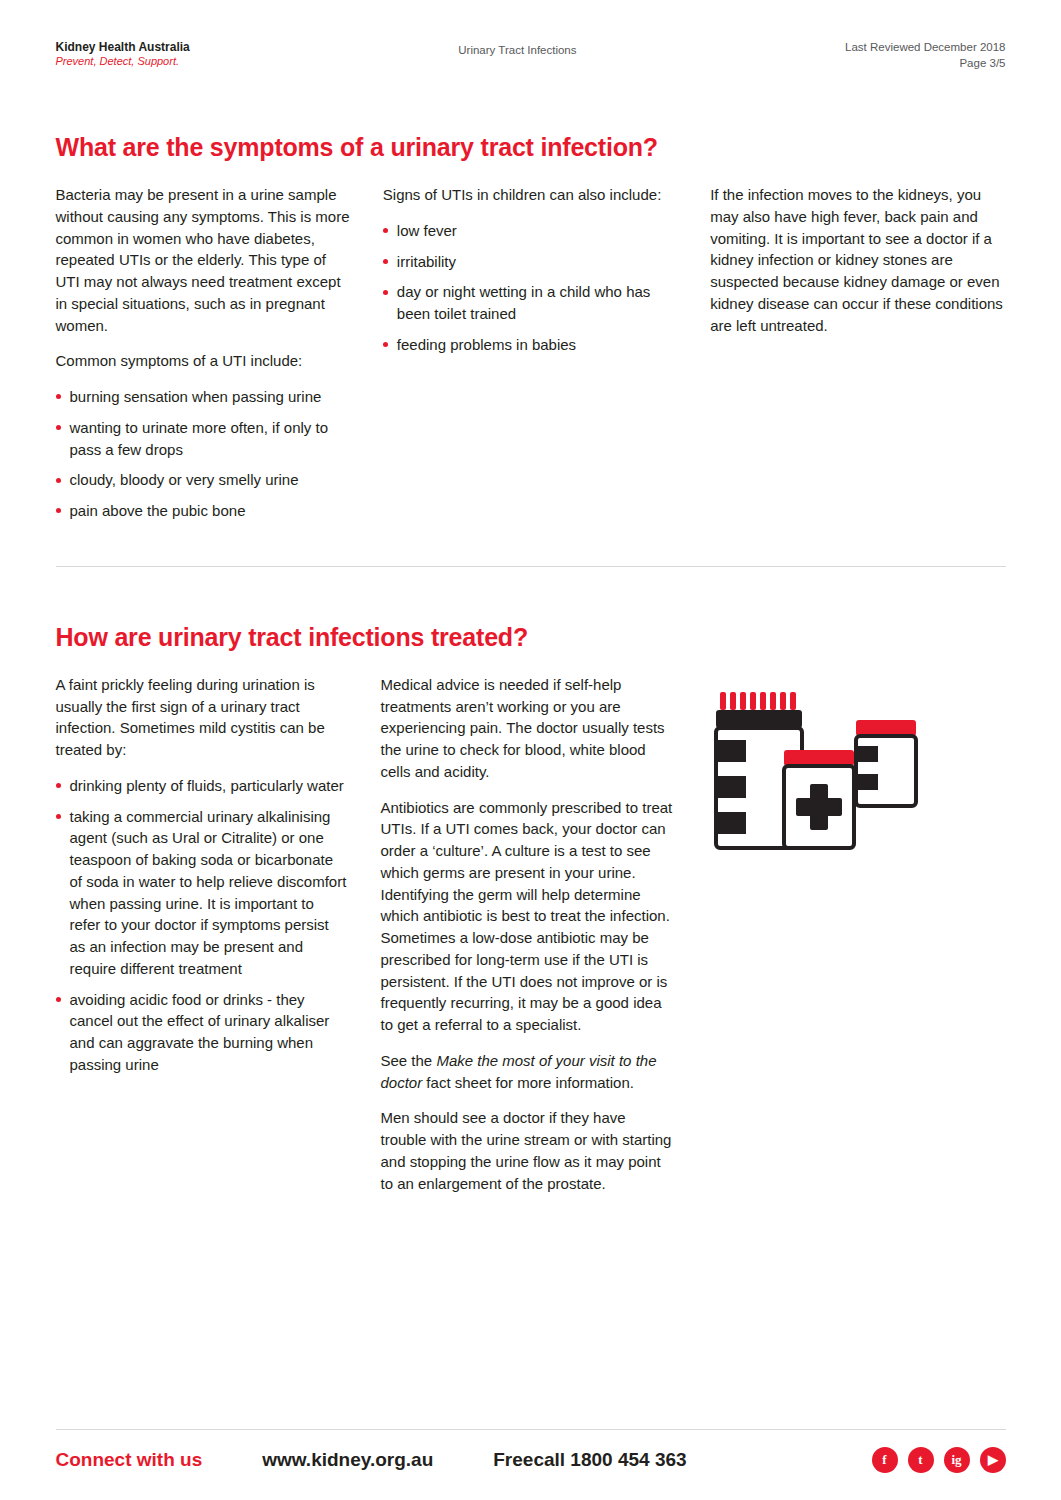Kidney Health Australia
Prevent, Detect, Support.
Urinary Tract Infections
Last Reviewed December 2018
Page 3/5
What are the symptoms of a urinary tract infection?
Bacteria may be present in a urine sample without causing any symptoms. This is more common in women who have diabetes, repeated UTIs or the elderly. This type of UTI may not always need treatment except in special situations, such as in pregnant women.
Common symptoms of a UTI include:
burning sensation when passing urine
wanting to urinate more often, if only to pass a few drops
cloudy, bloody or very smelly urine
pain above the pubic bone
Signs of UTIs in children can also include:
low fever
irritability
day or night wetting in a child who has been toilet trained
feeding problems in babies
If the infection moves to the kidneys, you may also have high fever, back pain and vomiting. It is important to see a doctor if a kidney infection or kidney stones are suspected because kidney damage or even kidney disease can occur if these conditions are left untreated.
How are urinary tract infections treated?
A faint prickly feeling during urination is usually the first sign of a urinary tract infection. Sometimes mild cystitis can be treated by:
drinking plenty of fluids, particularly water
taking a commercial urinary alkalinising agent (such as Ural or Citralite) or one teaspoon of baking soda or bicarbonate of soda in water to help relieve discomfort when passing urine. It is important to refer to your doctor if symptoms persist as an infection may be present and require different treatment
avoiding acidic food or drinks - they cancel out the effect of urinary alkaliser and can aggravate the burning when passing urine
Medical advice is needed if self-help treatments aren’t working or you are experiencing pain. The doctor usually tests the urine to check for blood, white blood cells and acidity.
Antibiotics are commonly prescribed to treat UTIs. If a UTI comes back, your doctor can order a ‘culture’. A culture is a test to see which germs are present in your urine. Identifying the germ will help determine which antibiotic is best to treat the infection. Sometimes a low-dose antibiotic may be prescribed for long-term use if the UTI is persistent. If the UTI does not improve or is frequently recurring, it may be a good idea to get a referral to a specialist.
See the Make the most of your visit to the doctor fact sheet for more information.
Men should see a doctor if they have trouble with the urine stream or with starting and stopping the urine flow as it may point to an enlargement of the prostate.
Connect with us www.kidney.org.au Freecall 1800 454 363
f t ig ▶